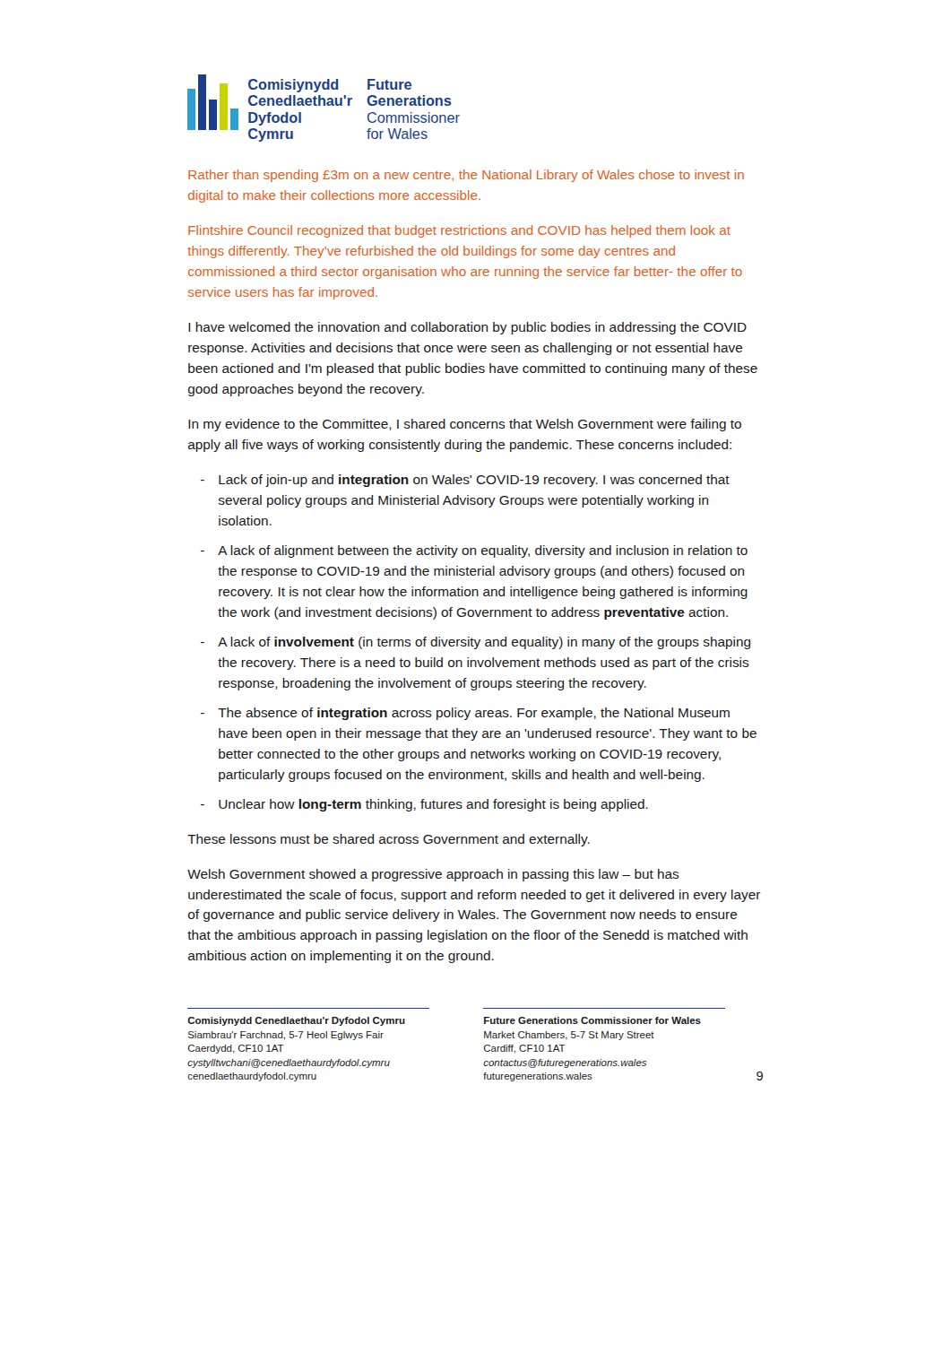Comisiynydd Cenedlaethau'r Dyfodol Cymru
Future Generations Commissioner for Wales
Rather than spending £3m on a new centre, the National Library of Wales chose to invest in digital to make their collections more accessible.
Flintshire Council recognized that budget restrictions and COVID has helped them look at things differently. They've refurbished the old buildings for some day centres and commissioned a third sector organisation who are running the service far better- the offer to service users has far improved.
I have welcomed the innovation and collaboration by public bodies in addressing the COVID response. Activities and decisions that once were seen as challenging or not essential have been actioned and I'm pleased that public bodies have committed to continuing many of these good approaches beyond the recovery.
In my evidence to the Committee, I shared concerns that Welsh Government were failing to apply all five ways of working consistently during the pandemic. These concerns included:
Lack of join-up and integration on Wales' COVID-19 recovery. I was concerned that several policy groups and Ministerial Advisory Groups were potentially working in isolation.
A lack of alignment between the activity on equality, diversity and inclusion in relation to the response to COVID-19 and the ministerial advisory groups (and others) focused on recovery. It is not clear how the information and intelligence being gathered is informing the work (and investment decisions) of Government to address preventative action.
A lack of involvement (in terms of diversity and equality) in many of the groups shaping the recovery. There is a need to build on involvement methods used as part of the crisis response, broadening the involvement of groups steering the recovery.
The absence of integration across policy areas. For example, the National Museum have been open in their message that they are an 'underused resource'. They want to be better connected to the other groups and networks working on COVID-19 recovery, particularly groups focused on the environment, skills and health and well-being.
Unclear how long-term thinking, futures and foresight is being applied.
These lessons must be shared across Government and externally.
Welsh Government showed a progressive approach in passing this law – but has underestimated the scale of focus, support and reform needed to get it delivered in every layer of governance and public service delivery in Wales. The Government now needs to ensure that the ambitious approach in passing legislation on the floor of the Senedd is matched with ambitious action on implementing it on the ground.
Comisiynydd Cenedlaethau'r Dyfodol Cymru
Siambrau'r Farchnad, 5-7 Heol Eglwys Fair
Caerdydd, CF10 1AT
cystylltwchani@cenedlaethaurdyfodol.cymru
cenedlaethaurdyfodol.cymru
Future Generations Commissioner for Wales
Market Chambers, 5-7 St Mary Street
Cardiff, CF10 1AT
contactus@futuregenerations.wales
futuregenerations.wales
9